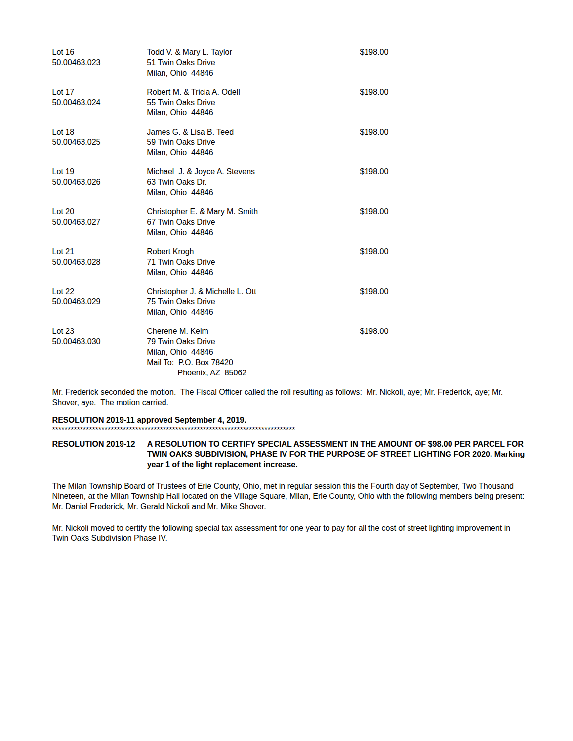| Lot 16 50.00463.023 | Todd V. & Mary L. Taylor 51 Twin Oaks Drive Milan, Ohio 44846 | $198.00 |
| Lot 17 50.00463.024 | Robert M. & Tricia A. Odell 55 Twin Oaks Drive Milan, Ohio 44846 | $198.00 |
| Lot 18 50.00463.025 | James G. & Lisa B. Teed 59 Twin Oaks Drive Milan, Ohio 44846 | $198.00 |
| Lot 19 50.00463.026 | Michael J. & Joyce A. Stevens 63 Twin Oaks Dr. Milan, Ohio 44846 | $198.00 |
| Lot 20 50.00463.027 | Christopher E. & Mary M. Smith 67 Twin Oaks Drive Milan, Ohio 44846 | $198.00 |
| Lot 21 50.00463.028 | Robert Krogh 71 Twin Oaks Drive Milan, Ohio 44846 | $198.00 |
| Lot 22 50.00463.029 | Christopher J. & Michelle L. Ott 75 Twin Oaks Drive Milan, Ohio 44846 | $198.00 |
| Lot 23 50.00463.030 | Cherene M. Keim 79 Twin Oaks Drive Milan, Ohio 44846 Mail To: P.O. Box 78420 Phoenix, AZ 85062 | $198.00 |
Mr. Frederick seconded the motion. The Fiscal Officer called the roll resulting as follows: Mr. Nickoli, aye; Mr. Frederick, aye; Mr. Shover, aye. The motion carried.
RESOLUTION 2019-11 approved September 4, 2019.
*******************************************************************************
RESOLUTION 2019-12
A RESOLUTION TO CERTIFY SPECIAL ASSESSMENT IN THE AMOUNT OF $98.00 PER PARCEL FOR TWIN OAKS SUBDIVISION, PHASE IV FOR THE PURPOSE OF STREET LIGHTING FOR 2020. Marking year 1 of the light replacement increase.
The Milan Township Board of Trustees of Erie County, Ohio, met in regular session this the Fourth day of September, Two Thousand Nineteen, at the Milan Township Hall located on the Village Square, Milan, Erie County, Ohio with the following members being present: Mr. Daniel Frederick, Mr. Gerald Nickoli and Mr. Mike Shover.
Mr. Nickoli moved to certify the following special tax assessment for one year to pay for all the cost of street lighting improvement in Twin Oaks Subdivision Phase IV.